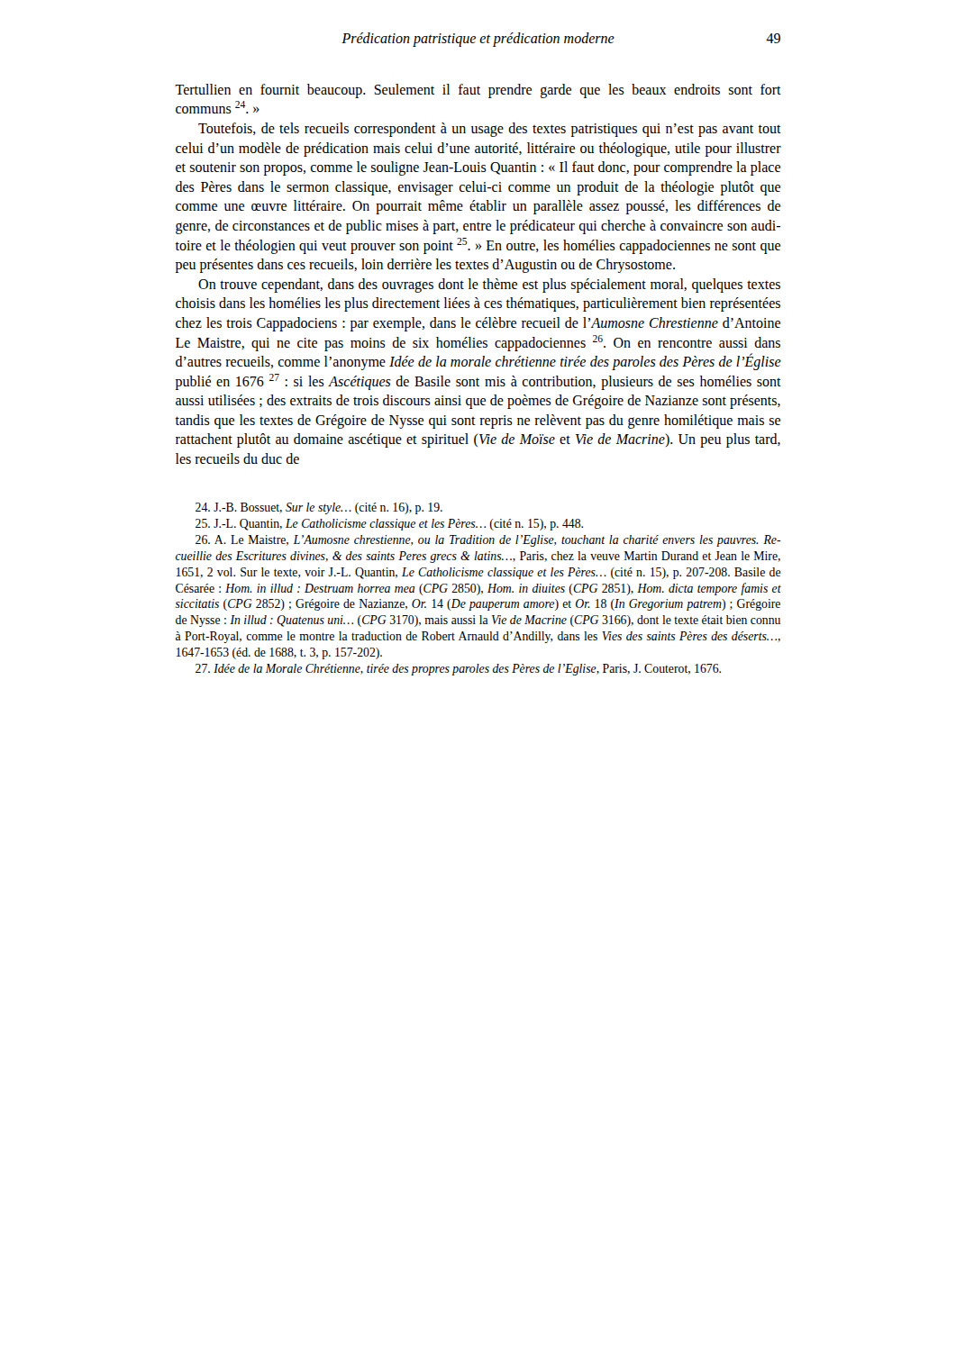Prédication patristique et prédication moderne 49
Tertullien en fournit beaucoup. Seulement il faut prendre garde que les beaux endroits sont fort communs 24. »
Toutefois, de tels recueils correspondent à un usage des textes patristiques qui n’est pas avant tout celui d’un modèle de prédication mais celui d’une autorité, littéraire ou théologique, utile pour illustrer et soutenir son propos, comme le souligne Jean-Louis Quantin : « Il faut donc, pour comprendre la place des Pères dans le sermon classique, envisager celui-ci comme un produit de la théologie plutôt que comme une œuvre littéraire. On pourrait même établir un parallèle assez poussé, les différences de genre, de circonstances et de public mises à part, entre le prédicateur qui cherche à convaincre son auditoire et le théologien qui veut prouver son point 25. » En outre, les homélies cappadociennes ne sont que peu présentes dans ces recueils, loin derrière les textes d’Augustin ou de Chrysostome.
On trouve cependant, dans des ouvrages dont le thème est plus spécialement moral, quelques textes choisis dans les homélies les plus directement liées à ces thématiques, particulièrement bien représentées chez les trois Cappadociens : par exemple, dans le célèbre recueil de l’Aumosne Chrestienne d’Antoine Le Maistre, qui ne cite pas moins de six homélies cappadociennes 26. On en rencontre aussi dans d’autres recueils, comme l’anonyme Idée de la morale chrétienne tirée des paroles des Pères de l’Église publié en 1676 27 : si les Ascétiques de Basile sont mis à contribution, plusieurs de ses homélies sont aussi utilisées ; des extraits de trois discours ainsi que de poèmes de Grégoire de Nazianze sont présents, tandis que les textes de Grégoire de Nysse qui sont repris ne relèvent pas du genre homilétique mais se rattachent plutôt au domaine ascétique et spirituel (Vie de Moïse et Vie de Macrine). Un peu plus tard, les recueils du duc de
24. J.-B. Bossuet, Sur le style… (cité n. 16), p. 19.
25. J.-L. Quantin, Le Catholicisme classique et les Pères… (cité n. 15), p. 448.
26. A. Le Maistre, L’Aumosne chrestienne, ou la Tradition de l’Eglise, touchant la charité envers les pauvres. Recueillie des Escritures divines, & des saints Peres grecs & latins…, Paris, chez la veuve Martin Durand et Jean le Mire, 1651, 2 vol. Sur le texte, voir J.-L. Quantin, Le Catholicisme classique et les Pères… (cité n. 15), p. 207-208. Basile de Césarée : Hom. in illud : Destruam horrea mea (CPG 2850), Hom. in diuites (CPG 2851), Hom. dicta tempore famis et siccitatis (CPG 2852) ; Grégoire de Nazianze, Or. 14 (De pauperum amore) et Or. 18 (In Gregorium patrem) ; Grégoire de Nysse : In illud : Quatenus uni… (CPG 3170), mais aussi la Vie de Macrine (CPG 3166), dont le texte était bien connu à Port-Royal, comme le montre la traduction de Robert Arnauld d’Andilly, dans les Vies des saints Pères des déserts…, 1647-1653 (éd. de 1688, t. 3, p. 157-202).
27. Idée de la Morale Chrétienne, tirée des propres paroles des Pères de l’Eglise, Paris, J. Couterot, 1676.